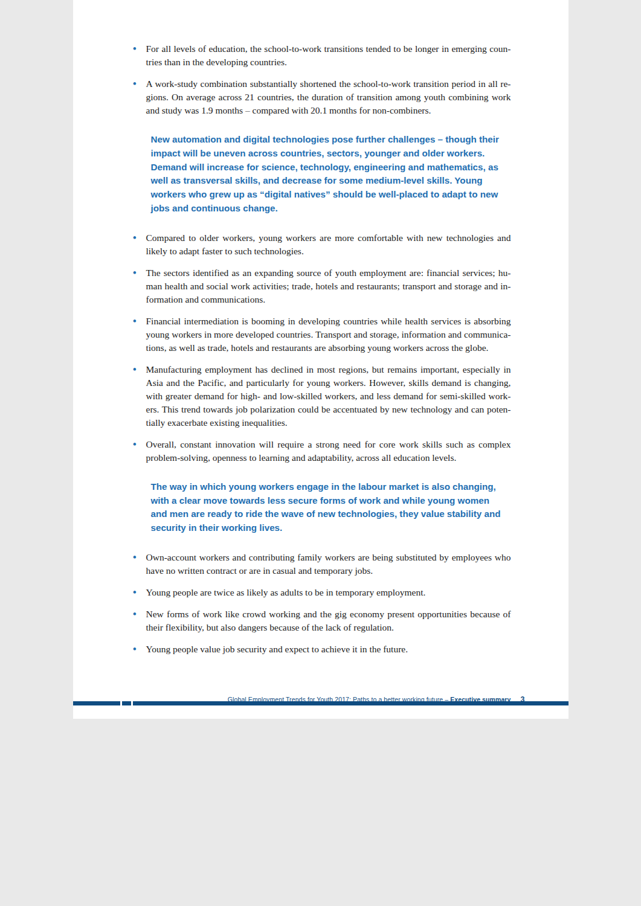For all levels of education, the school-to-work transitions tended to be longer in emerging countries than in the developing countries.
A work-study combination substantially shortened the school-to-work transition period in all regions. On average across 21 countries, the duration of transition among youth combining work and study was 1.9 months – compared with 20.1 months for non-combiners.
New automation and digital technologies pose further challenges – though their impact will be uneven across countries, sectors, younger and older workers. Demand will increase for science, technology, engineering and mathematics, as well as transversal skills, and decrease for some medium-level skills. Young workers who grew up as “digital natives” should be well-placed to adapt to new jobs and continuous change.
Compared to older workers, young workers are more comfortable with new technologies and likely to adapt faster to such technologies.
The sectors identified as an expanding source of youth employment are: financial services; human health and social work activities; trade, hotels and restaurants; transport and storage and information and communications.
Financial intermediation is booming in developing countries while health services is absorbing young workers in more developed countries. Transport and storage, information and communications, as well as trade, hotels and restaurants are absorbing young workers across the globe.
Manufacturing employment has declined in most regions, but remains important, especially in Asia and the Pacific, and particularly for young workers. However, skills demand is changing, with greater demand for high- and low-skilled workers, and less demand for semi-skilled workers. This trend towards job polarization could be accentuated by new technology and can potentially exacerbate existing inequalities.
Overall, constant innovation will require a strong need for core work skills such as complex problem-solving, openness to learning and adaptability, across all education levels.
The way in which young workers engage in the labour market is also changing, with a clear move towards less secure forms of work and while young women and men are ready to ride the wave of new technologies, they value stability and security in their working lives.
Own-account workers and contributing family workers are being substituted by employees who have no written contract or are in casual and temporary jobs.
Young people are twice as likely as adults to be in temporary employment.
New forms of work like crowd working and the gig economy present opportunities because of their flexibility, but also dangers because of the lack of regulation.
Young people value job security and expect to achieve it in the future.
Global Employment Trends for Youth 2017: Paths to a better working future – Executive summary
3